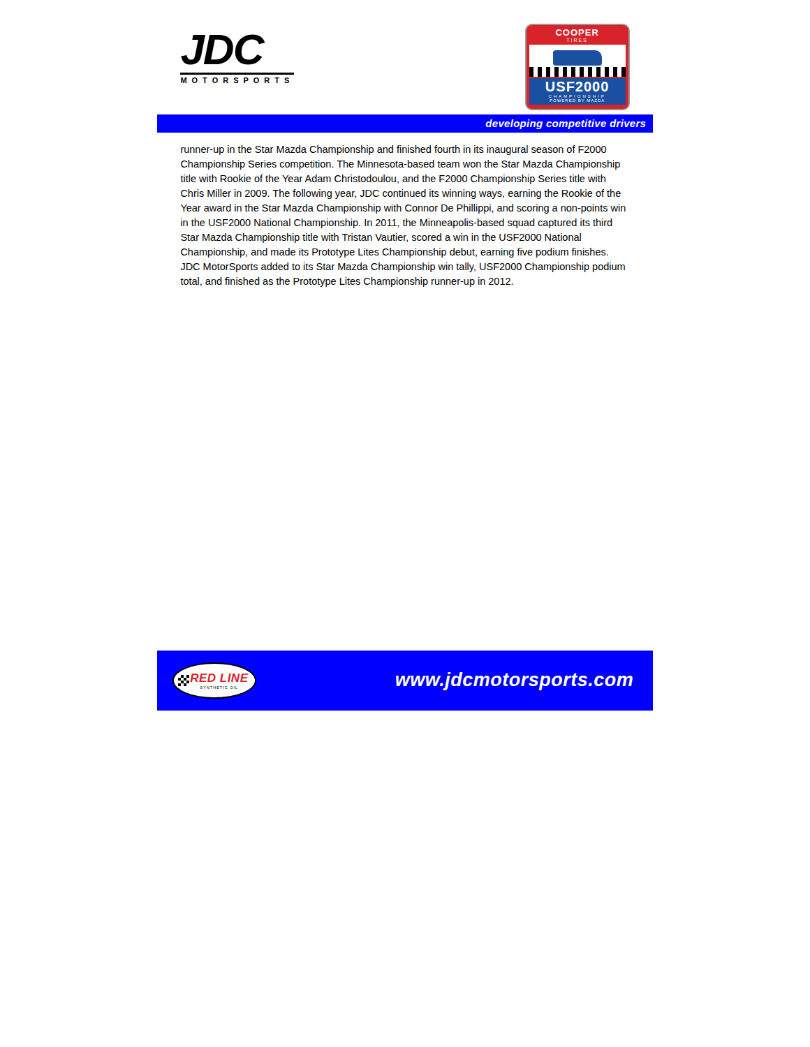JDC
MOTORSPORTS
COOPERTIRES
USF2000CHAMPIONSHIP POWERED BY MAZDA
developing competitive drivers
runner-up in the Star Mazda Championship and finished fourth in its inaugural season of F2000 Championship Series competition. The Minnesota-based team won the Star Mazda Championship title with Rookie of the Year Adam Christodoulou, and the F2000 Championship Series title with Chris Miller in 2009. The following year, JDC continued its winning ways, earning the Rookie of the Year award in the Star Mazda Championship with Connor De Phillippi, and scoring a non-points win in the USF2000 National Championship. In 2011, the Minneapolis-based squad captured its third Star Mazda Championship title with Tristan Vautier, scored a win in the USF2000 National Championship, and made its Prototype Lites Championship debut, earning five podium finishes. JDC MotorSports added to its Star Mazda Championship win tally, USF2000 Championship podium total, and finished as the Prototype Lites Championship runner-up in 2012.
RED LINE SYNTHETIC OIL
www.jdcmotorsports.com